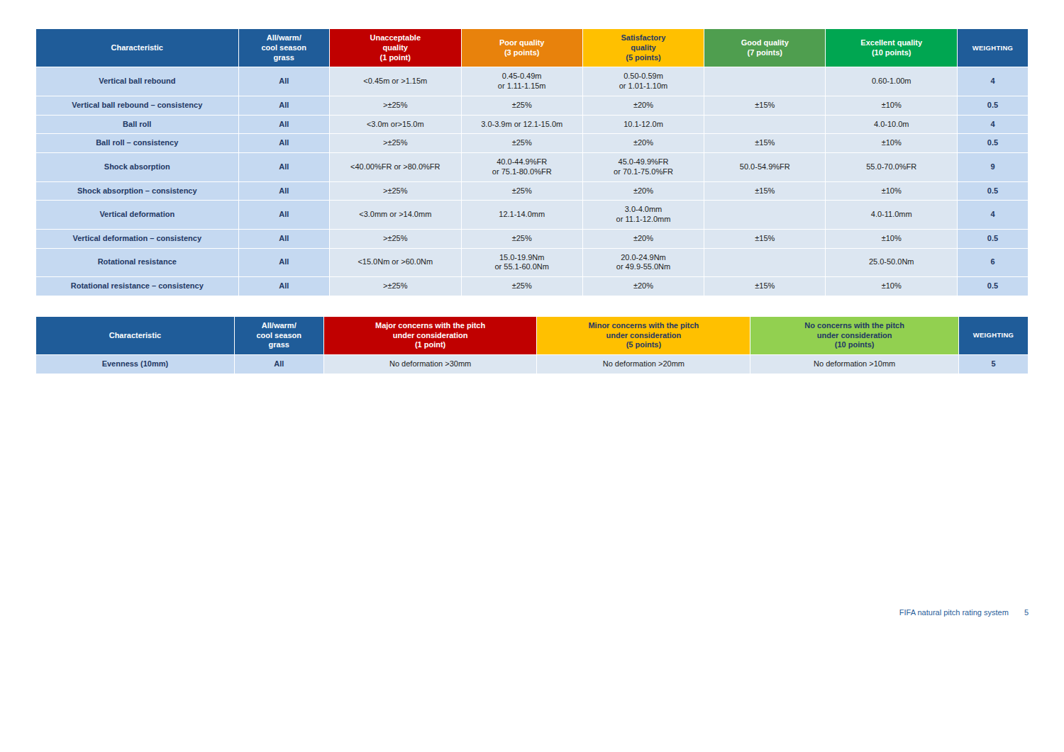| Characteristic | All/warm/ cool season grass | Unacceptable quality (1 point) | Poor quality (3 points) | Satisfactory quality (5 points) | Good quality (7 points) | Excellent quality (10 points) | WEIGHTING |
| --- | --- | --- | --- | --- | --- | --- | --- |
| Vertical ball rebound | All | <0.45m or >1.15m | 0.45-0.49m or 1.11-1.15m | 0.50-0.59m or 1.01-1.10m | | 0.60-1.00m | 4 |
| Vertical ball rebound – consistency | All | >±25% | ±25% | ±20% | ±15% | ±10% | 0.5 |
| Ball roll | All | <3.0m or>15.0m | 3.0-3.9m or 12.1-15.0m | 10.1-12.0m | | 4.0-10.0m | 4 |
| Ball roll – consistency | All | >±25% | ±25% | ±20% | ±15% | ±10% | 0.5 |
| Shock absorption | All | <40.00%FR or >80.0%FR | 40.0-44.9%FR or 75.1-80.0%FR | 45.0-49.9%FR or 70.1-75.0%FR | 50.0-54.9%FR | 55.0-70.0%FR | 9 |
| Shock absorption – consistency | All | >±25% | ±25% | ±20% | ±15% | ±10% | 0.5 |
| Vertical deformation | All | <3.0mm or >14.0mm | 12.1-14.0mm | 3.0-4.0mm or 11.1-12.0mm | | 4.0-11.0mm | 4 |
| Vertical deformation – consistency | All | >±25% | ±25% | ±20% | ±15% | ±10% | 0.5 |
| Rotational resistance | All | <15.0Nm or >60.0Nm | 15.0-19.9Nm or 55.1-60.0Nm | 20.0-24.9Nm or 49.9-55.0Nm | | 25.0-50.0Nm | 6 |
| Rotational resistance – consistency | All | >±25% | ±25% | ±20% | ±15% | ±10% | 0.5 |
| Characteristic | All/warm/ cool season grass | Major concerns with the pitch under consideration (1 point) | Minor concerns with the pitch under consideration (5 points) | No concerns with the pitch under consideration (10 points) | WEIGHTING |
| --- | --- | --- | --- | --- | --- |
| Evenness (10mm) | All | No deformation >30mm | No deformation >20mm | No deformation >10mm | 5 |
FIFA natural pitch rating system5